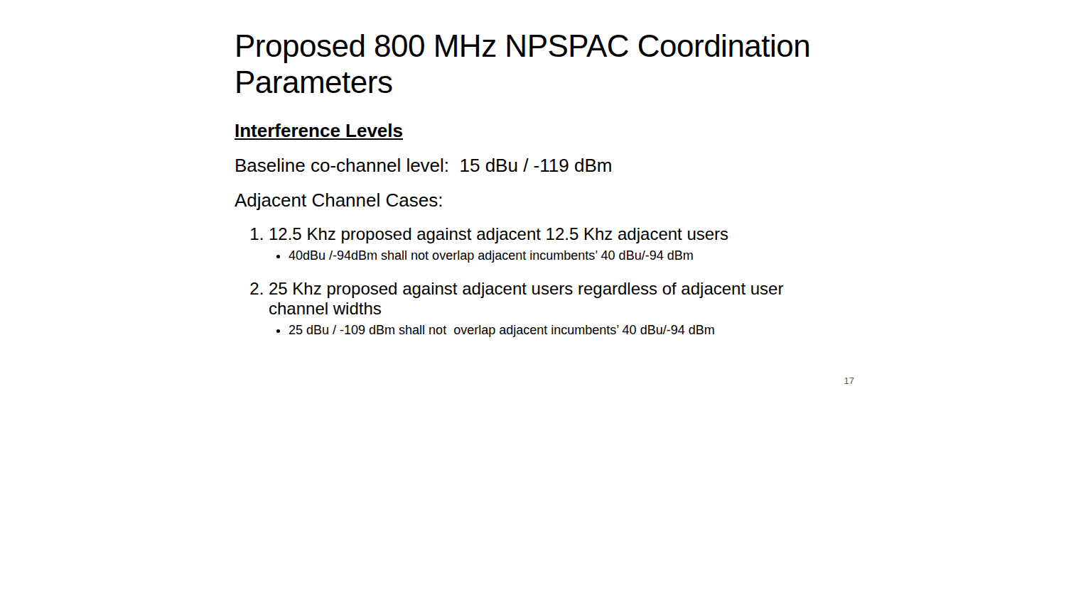Proposed 800 MHz NPSPAC Coordination Parameters
Interference Levels
Baseline co-channel level: 15 dBu / -119 dBm
Adjacent Channel Cases:
12.5 Khz proposed against adjacent 12.5 Khz adjacent users
40dBu /-94dBm shall not overlap adjacent incumbents’ 40 dBu/-94 dBm
25 Khz proposed against adjacent users regardless of adjacent user channel widths
25 dBu / -109 dBm shall not overlap adjacent incumbents’ 40 dBu/-94 dBm
17